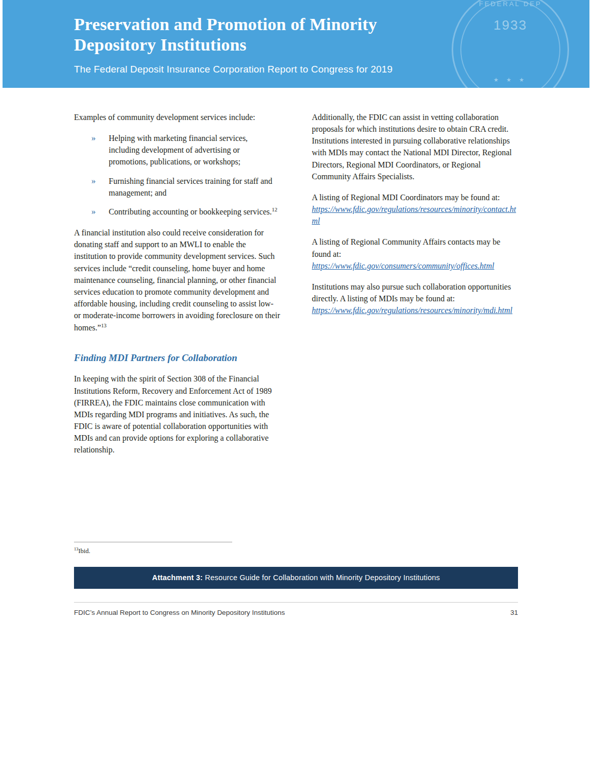FEDERAL DEP
1933
★ ★ ★
CORPORATION
Preservation and Promotion of Minority
Depository Institutions
The Federal Deposit Insurance Corporation Report to Congress for 2019
Examples of community development services include:
Helping with marketing financial services, including development of advertising or promotions, publications, or workshops;
Furnishing financial services training for staff and management; and
Contributing accounting or bookkeeping services.12
A financial institution also could receive consideration for donating staff and support to an MWLI to enable the institution to provide community development services. Such services include “credit counseling, home buyer and home maintenance counseling, financial planning, or other financial services education to promote community development and affordable housing, including credit counseling to assist low- or moderate-income borrowers in avoiding foreclosure on their homes.”13
Finding MDI Partners for Collaboration
In keeping with the spirit of Section 308 of the Financial Institutions Reform, Recovery and Enforcement Act of 1989 (FIRREA), the FDIC maintains close communication with MDIs regarding MDI programs and initiatives. As such, the FDIC is aware of potential collaboration opportunities with MDIs and can provide options for exploring a collaborative relationship.
Additionally, the FDIC can assist in vetting collaboration proposals for which institutions desire to obtain CRA credit. Institutions interested in pursuing collaborative relationships with MDIs may contact the National MDI Director, Regional Directors, Regional MDI Coordinators, or Regional Community Affairs Specialists.
A listing of Regional MDI Coordinators may be found at: https://www.fdic.gov/regulations/resources/minority/contact.html
A listing of Regional Community Affairs contacts may be found at: https://www.fdic.gov/consumers/community/offices.html
Institutions may also pursue such collaboration opportunities directly. A listing of MDIs may be found at: https://www.fdic.gov/regulations/resources/minority/mdi.html
13Ibid.
Attachment 3: Resource Guide for Collaboration with Minority Depository Institutions
FDIC’s Annual Report to Congress on Minority Depository Institutions 31